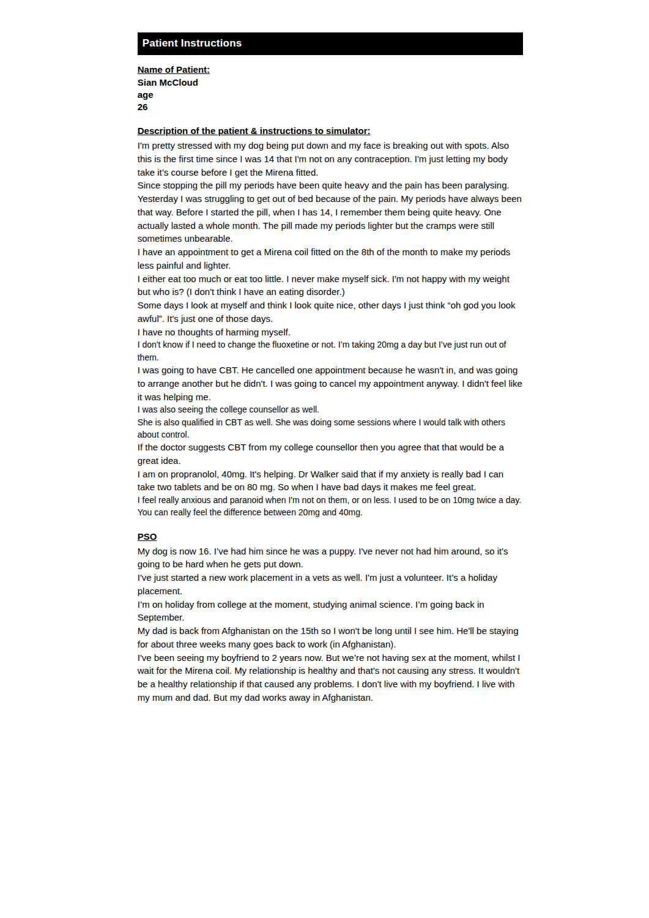Patient Instructions
Name of Patient:
Sian McCloud
age
26
Description of the patient & instructions to simulator:
I'm pretty stressed with my dog being put down and my face is breaking out with spots. Also this is the first time since I was 14 that I'm not on any contraception. I'm just letting my body take it’s course before I get the Mirena fitted.
Since stopping the pill my periods have been quite heavy and the pain has been paralysing. Yesterday I was struggling to get out of bed because of the pain. My periods have always been that way. Before I started the pill, when I has 14, I remember them being quite heavy. One actually lasted a whole month. The pill made my periods lighter but the cramps were still sometimes unbearable.
I have an appointment to get a Mirena coil fitted on the 8th of the month to make my periods less painful and lighter.
I either eat too much or eat too little. I never make myself sick. I'm not happy with my weight but who is? (I don't think I have an eating disorder.)
Some days I look at myself and think I look quite nice, other days I just think “oh god you look awful”. It's just one of those days.
I have no thoughts of harming myself.
I don't know if I need to change the fluoxetine or not. I’m taking 20mg a day but I’ve just run out of them.
I was going to have CBT. He cancelled one appointment because he wasn't in, and was going to arrange another but he didn't. I was going to cancel my appointment anyway. I didn't feel like it was helping me.
I was also seeing the college counsellor as well.
She is also qualified in CBT as well. She was doing some sessions where I would talk with others about control.
If the doctor suggests CBT from my college counsellor then you agree that that would be a great idea.
I am on propranolol, 40mg. It's helping. Dr Walker said that if my anxiety is really bad I can take two tablets and be on 80 mg. So when I have bad days it makes me feel great.
I feel really anxious and paranoid when I'm not on them, or on less. I used to be on 10mg twice a day. You can really feel the difference between 20mg and 40mg.
PSO
My dog is now 16. I’ve had him since he was a puppy. I've never not had him around, so it's going to be hard when he gets put down.
I've just started a new work placement in a vets as well. I'm just a volunteer. It’s a holiday placement.
I’m on holiday from college at the moment, studying animal science. I’m going back in September.
My dad is back from Afghanistan on the 15th so I won't be long until I see him. He'll be staying for about three weeks many goes back to work (in Afghanistan).
I've been seeing my boyfriend to 2 years now. But we’re not having sex at the moment, whilst I wait for the Mirena coil. My relationship is healthy and that's not causing any stress. It wouldn't be a healthy relationship if that caused any problems. I don't live with my boyfriend. I live with my mum and dad. But my dad works away in Afghanistan.